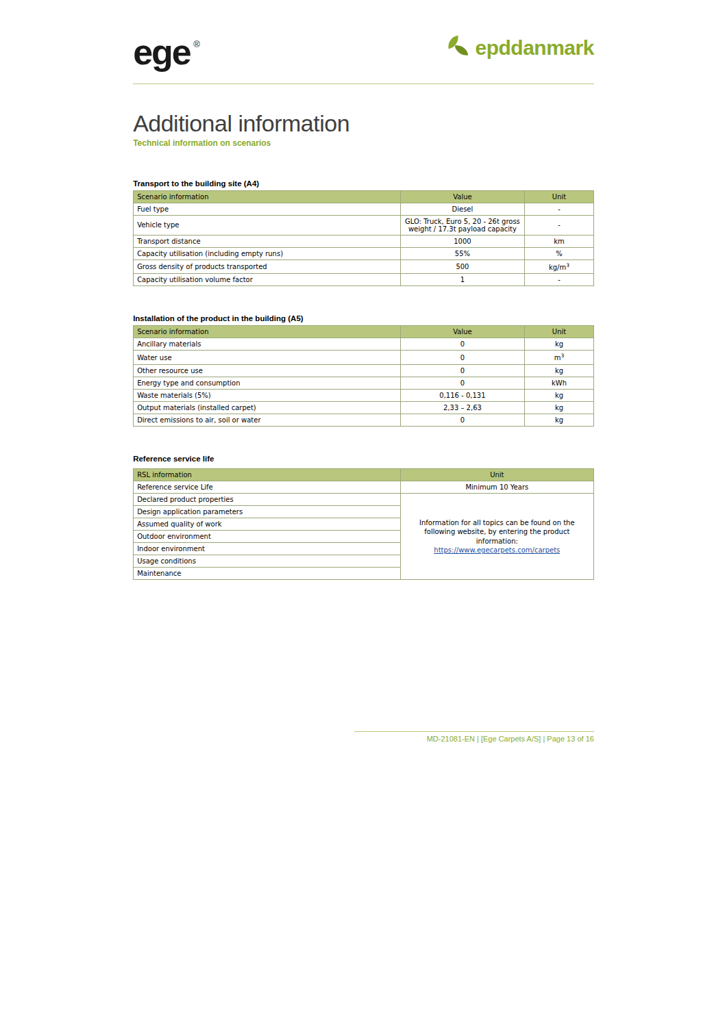ege®
epddanmark
Additional information
Technical information on scenarios
Transport to the building site (A4)
| Scenario information | Value | Unit |
| --- | --- | --- |
| Fuel type | Diesel | - |
| Vehicle type | GLO: Truck, Euro 5, 20 - 26t gross weight / 17.3t payload capacity | - |
| Transport distance | 1000 | km |
| Capacity utilisation (including empty runs) | 55% | % |
| Gross density of products transported | 500 | kg/m 3 |
| Capacity utilisation volume factor | 1 | - |
Installation of the product in the building (A5)
| Scenario information | Value | Unit |
| --- | --- | --- |
| Ancillary materials | 0 | kg |
| Water use | 0 | m 3 |
| Other resource use | 0 | kg |
| Energy type and consumption | 0 | kWh |
| Waste materials (5%) | 0,116 - 0,131 | kg |
| Output materials (installed carpet) | 2,33 – 2,63 | kg |
| Direct emissions to air, soil or water | 0 | kg |
Reference service life
| RSL information | Unit |
| --- | --- |
| Reference service Life | Minimum 10 Years |
| Declared product properties | Information for all topics can be found on the following website, by entering the product information: https://www.egecarpets.com/carpets |
| Design application parameters |
| Assumed quality of work |
| Outdoor environment |
| Indoor environment |
| Usage conditions |
| Maintenance |
MD-21081-EN | [Ege Carpets A/S] | Page 13 of 16